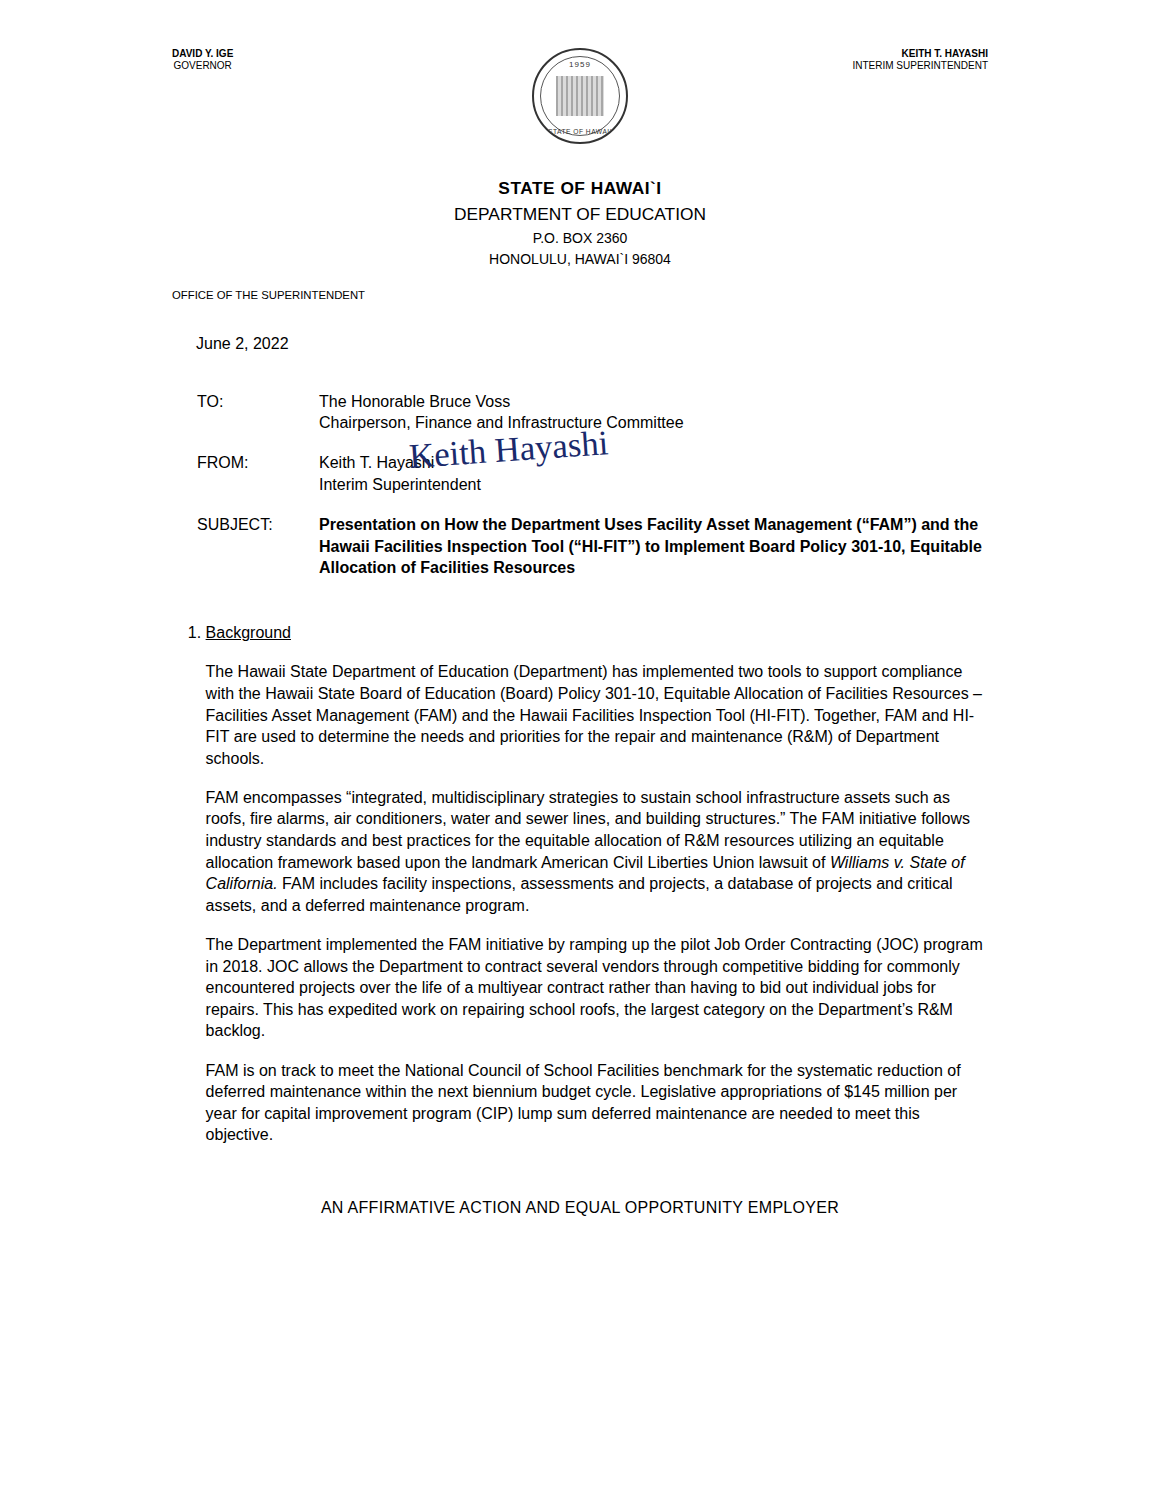DAVID Y. IGE
GOVERNOR
KEITH T. HAYASHI
INTERIM SUPERINTENDENT
1959
STATE OF HAWAII
STATE OF HAWAI`I
DEPARTMENT OF EDUCATION
P.O. BOX 2360
HONOLULU, HAWAI`I 96804
OFFICE OF THE SUPERINTENDENT
June 2, 2022
| TO: | The Honorable Bruce Voss Chairperson, Finance and Infrastructure Committee |
| FROM: | Keith T. Hayashi Keith Hayashi Interim Superintendent |
| SUBJECT: | Presentation on How the Department Uses Facility Asset Management (“FAM”) and the Hawaii Facilities Inspection Tool (“HI-FIT”) to Implement Board Policy 301-10, Equitable Allocation of Facilities Resources |
Background
The Hawaii State Department of Education (Department) has implemented two tools to support compliance with the Hawaii State Board of Education (Board) Policy 301-10, Equitable Allocation of Facilities Resources – Facilities Asset Management (FAM) and the Hawaii Facilities Inspection Tool (HI-FIT). Together, FAM and HI-FIT are used to determine the needs and priorities for the repair and maintenance (R&M) of Department schools.
FAM encompasses “integrated, multidisciplinary strategies to sustain school infrastructure assets such as roofs, fire alarms, air conditioners, water and sewer lines, and building structures.” The FAM initiative follows industry standards and best practices for the equitable allocation of R&M resources utilizing an equitable allocation framework based upon the landmark American Civil Liberties Union lawsuit of Williams v. State of California. FAM includes facility inspections, assessments and projects, a database of projects and critical assets, and a deferred maintenance program.
The Department implemented the FAM initiative by ramping up the pilot Job Order Contracting (JOC) program in 2018. JOC allows the Department to contract several vendors through competitive bidding for commonly encountered projects over the life of a multiyear contract rather than having to bid out individual jobs for repairs. This has expedited work on repairing school roofs, the largest category on the Department’s R&M backlog.
FAM is on track to meet the National Council of School Facilities benchmark for the systematic reduction of deferred maintenance within the next biennium budget cycle. Legislative appropriations of $145 million per year for capital improvement program (CIP) lump sum deferred maintenance are needed to meet this objective.
AN AFFIRMATIVE ACTION AND EQUAL OPPORTUNITY EMPLOYER